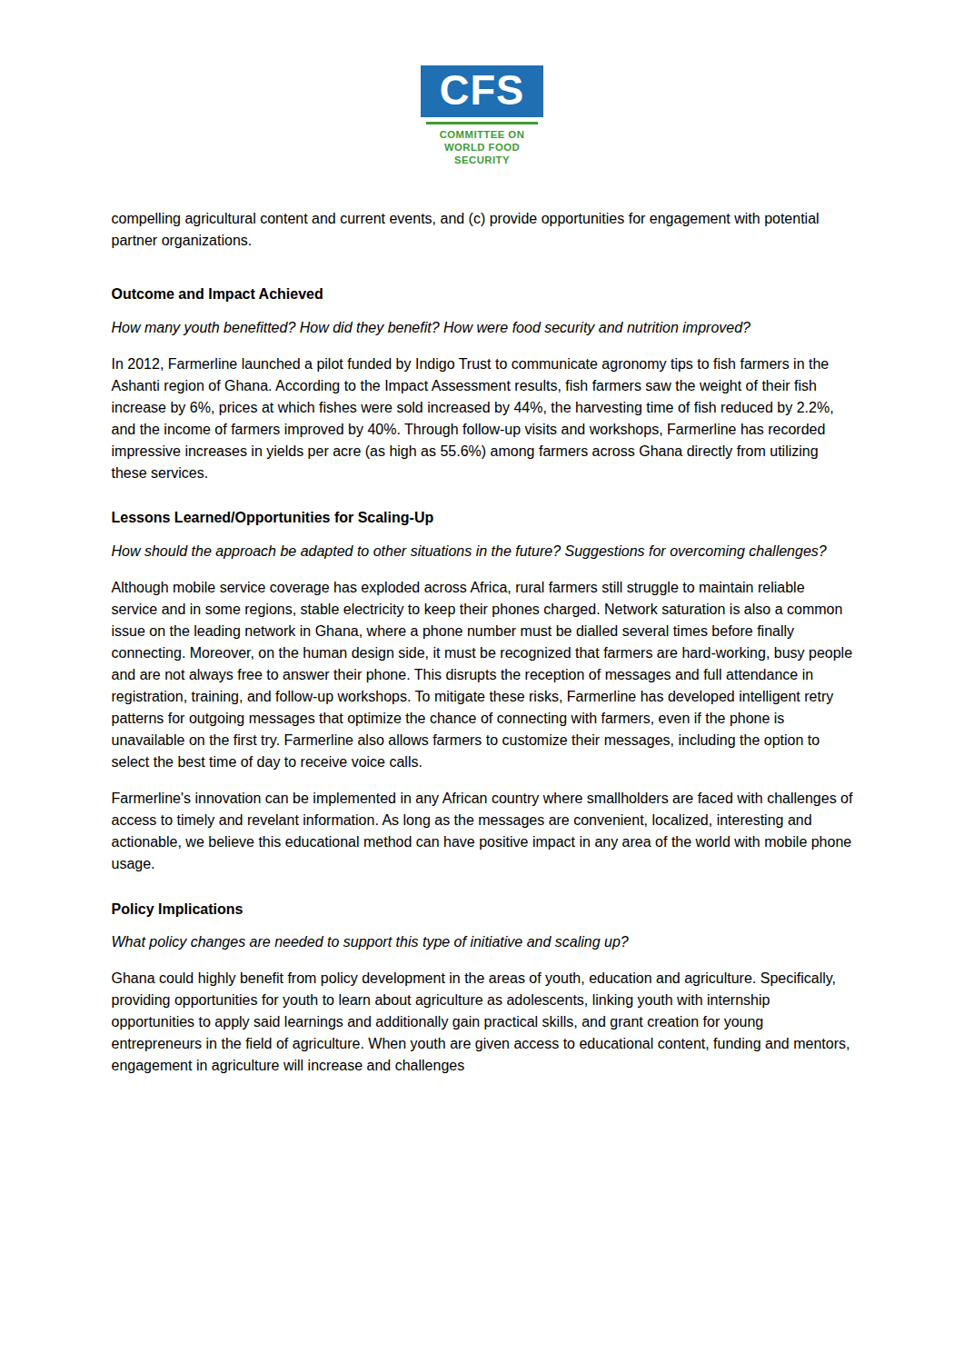CFS Committee on
World Food
Security
compelling agricultural content and current events, and (c) provide opportunities for engagement with potential partner organizations.
Outcome and Impact Achieved
How many youth benefitted? How did they benefit? How were food security and nutrition improved?
In 2012, Farmerline launched a pilot funded by Indigo Trust to communicate agronomy tips to fish farmers in the Ashanti region of Ghana. According to the Impact Assessment results, fish farmers saw the weight of their fish increase by 6%, prices at which fishes were sold increased by 44%, the harvesting time of fish reduced by 2.2%, and the income of farmers improved by 40%. Through follow-up visits and workshops, Farmerline has recorded impressive increases in yields per acre (as high as 55.6%) among farmers across Ghana directly from utilizing these services.
Lessons Learned/Opportunities for Scaling-Up
How should the approach be adapted to other situations in the future? Suggestions for overcoming challenges?
Although mobile service coverage has exploded across Africa, rural farmers still struggle to maintain reliable service and in some regions, stable electricity to keep their phones charged. Network saturation is also a common issue on the leading network in Ghana, where a phone number must be dialled several times before finally connecting. Moreover, on the human design side, it must be recognized that farmers are hard-working, busy people and are not always free to answer their phone. This disrupts the reception of messages and full attendance in registration, training, and follow-up workshops. To mitigate these risks, Farmerline has developed intelligent retry patterns for outgoing messages that optimize the chance of connecting with farmers, even if the phone is unavailable on the first try. Farmerline also allows farmers to customize their messages, including the option to select the best time of day to receive voice calls.
Farmerline's innovation can be implemented in any African country where smallholders are faced with challenges of access to timely and revelant information. As long as the messages are convenient, localized, interesting and actionable, we believe this educational method can have positive impact in any area of the world with mobile phone usage.
Policy Implications
What policy changes are needed to support this type of initiative and scaling up?
Ghana could highly benefit from policy development in the areas of youth, education and agriculture. Specifically, providing opportunities for youth to learn about agriculture as adolescents, linking youth with internship opportunities to apply said learnings and additionally gain practical skills, and grant creation for young entrepreneurs in the field of agriculture. When youth are given access to educational content, funding and mentors, engagement in agriculture will increase and challenges